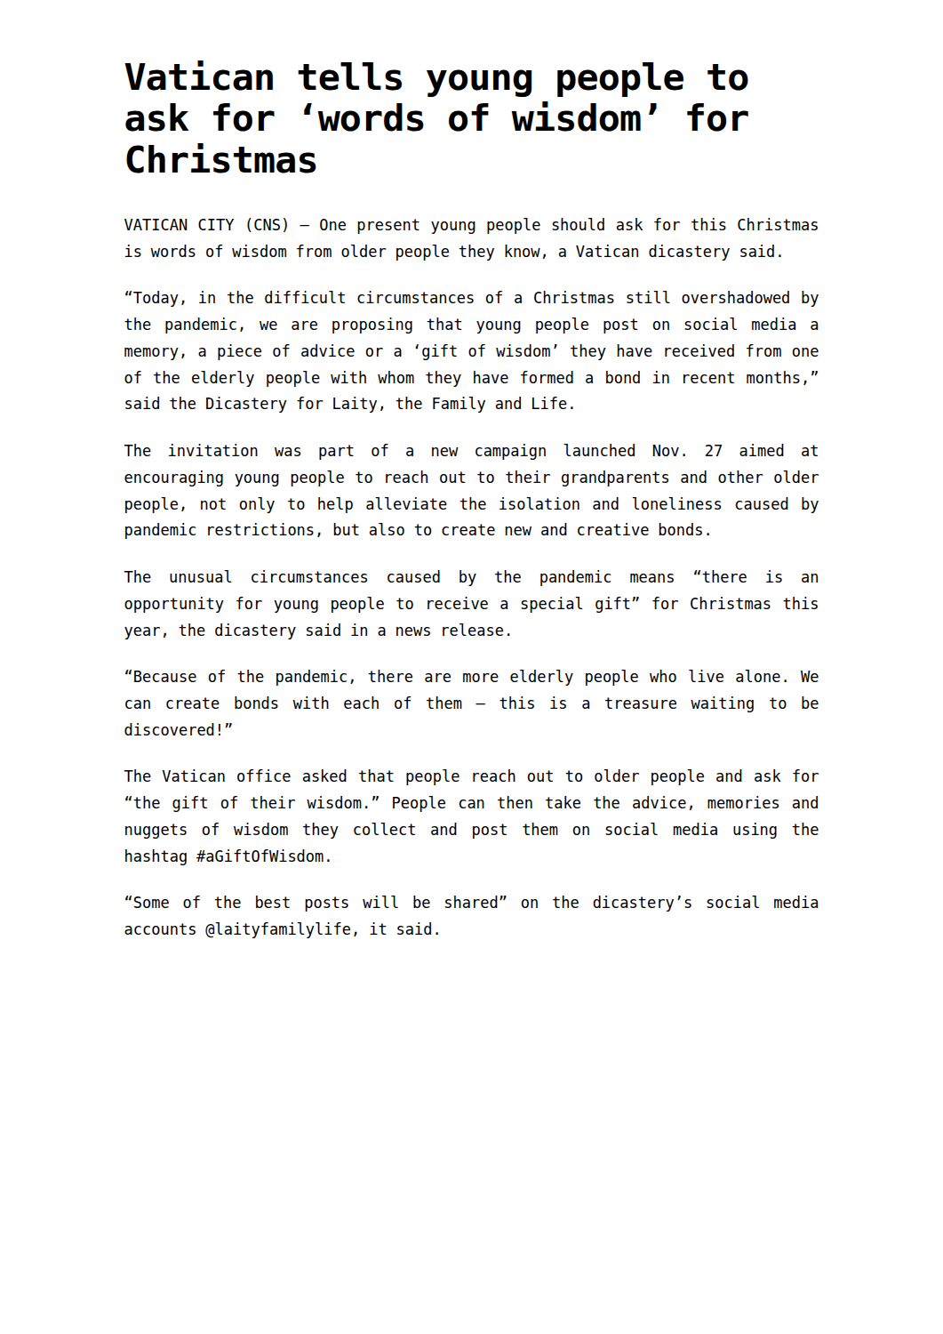Vatican tells young people to ask for ‘words of wisdom’ for Christmas
VATICAN CITY (CNS) — One present young people should ask for this Christmas is words of wisdom from older people they know, a Vatican dicastery said.
“Today, in the difficult circumstances of a Christmas still overshadowed by the pandemic, we are proposing that young people post on social media a memory, a piece of advice or a ‘gift of wisdom’ they have received from one of the elderly people with whom they have formed a bond in recent months,” said the Dicastery for Laity, the Family and Life.
The invitation was part of a new campaign launched Nov. 27 aimed at encouraging young people to reach out to their grandparents and other older people, not only to help alleviate the isolation and loneliness caused by pandemic restrictions, but also to create new and creative bonds.
The unusual circumstances caused by the pandemic means “there is an opportunity for young people to receive a special gift” for Christmas this year, the dicastery said in a news release.
“Because of the pandemic, there are more elderly people who live alone. We can create bonds with each of them — this is a treasure waiting to be discovered!”
The Vatican office asked that people reach out to older people and ask for “the gift of their wisdom.” People can then take the advice, memories and nuggets of wisdom they collect and post them on social media using the hashtag #aGiftOfWisdom.
“Some of the best posts will be shared” on the dicastery’s social media accounts @laityfamilylife, it said.